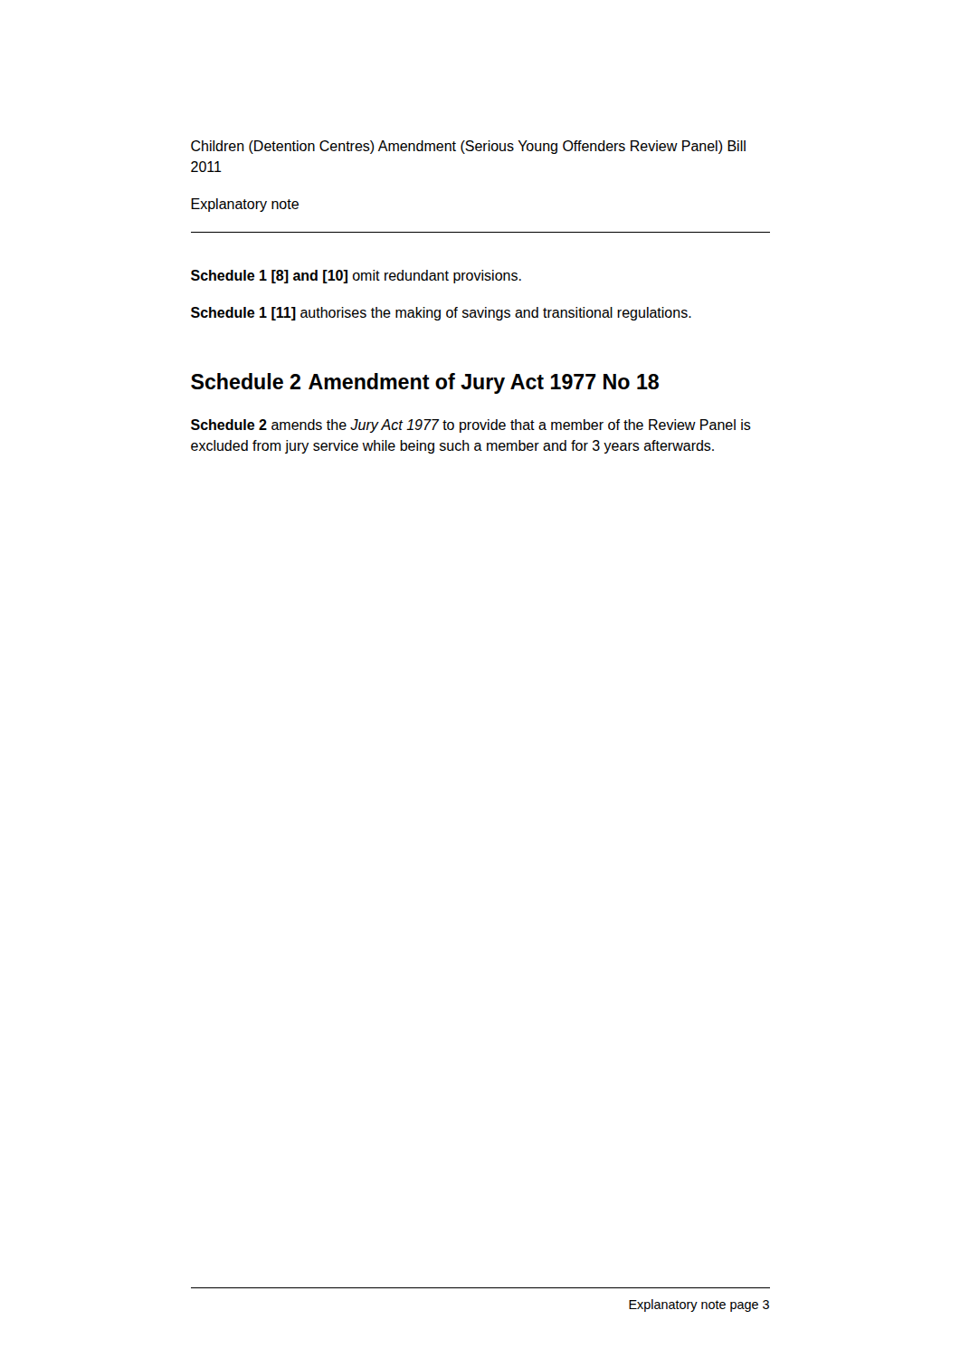Children (Detention Centres) Amendment (Serious Young Offenders Review Panel) Bill 2011
Explanatory note
Schedule 1 [8] and [10] omit redundant provisions.
Schedule 1 [11] authorises the making of savings and transitional regulations.
Schedule 2 Amendment of Jury Act 1977 No 18
Schedule 2 amends the Jury Act 1977 to provide that a member of the Review Panel is excluded from jury service while being such a member and for 3 years afterwards.
Explanatory note page 3